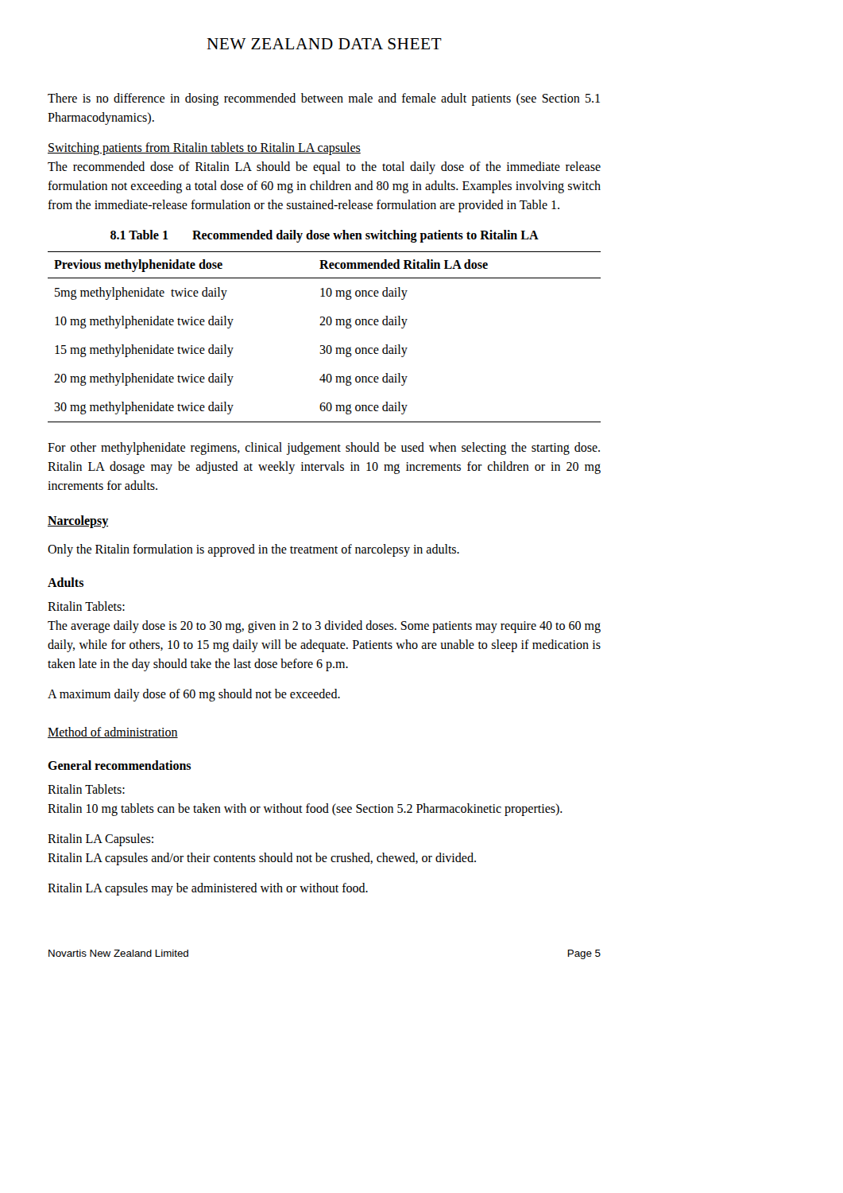NEW ZEALAND DATA SHEET
There is no difference in dosing recommended between male and female adult patients (see Section 5.1 Pharmacodynamics).
Switching patients from Ritalin tablets to Ritalin LA capsules
The recommended dose of Ritalin LA should be equal to the total daily dose of the immediate release formulation not exceeding a total dose of 60 mg in children and 80 mg in adults. Examples involving switch from the immediate-release formulation or the sustained-release formulation are provided in Table 1.
8.1 Table 1 Recommended daily dose when switching patients to Ritalin LA
| Previous methylphenidate dose | Recommended Ritalin LA dose |
| --- | --- |
| 5mg methylphenidate twice daily | 10 mg once daily |
| 10 mg methylphenidate twice daily | 20 mg once daily |
| 15 mg methylphenidate twice daily | 30 mg once daily |
| 20 mg methylphenidate twice daily | 40 mg once daily |
| 30 mg methylphenidate twice daily | 60 mg once daily |
For other methylphenidate regimens, clinical judgement should be used when selecting the starting dose. Ritalin LA dosage may be adjusted at weekly intervals in 10 mg increments for children or in 20 mg increments for adults.
Narcolepsy
Only the Ritalin formulation is approved in the treatment of narcolepsy in adults.
Adults
Ritalin Tablets:
The average daily dose is 20 to 30 mg, given in 2 to 3 divided doses. Some patients may require 40 to 60 mg daily, while for others, 10 to 15 mg daily will be adequate. Patients who are unable to sleep if medication is taken late in the day should take the last dose before 6 p.m.
A maximum daily dose of 60 mg should not be exceeded.
Method of administration
General recommendations
Ritalin Tablets:
Ritalin 10 mg tablets can be taken with or without food (see Section 5.2 Pharmacokinetic properties).
Ritalin LA Capsules:
Ritalin LA capsules and/or their contents should not be crushed, chewed, or divided.
Ritalin LA capsules may be administered with or without food.
Novartis New Zealand Limited Page 5